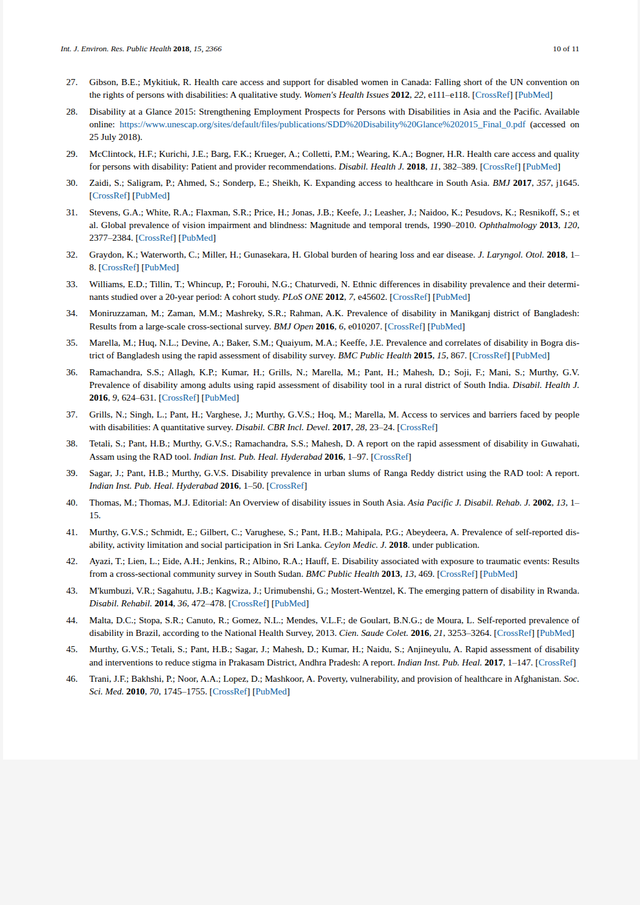Int. J. Environ. Res. Public Health 2018, 15, 2366
10 of 11
Gibson, B.E.; Mykitiuk, R. Health care access and support for disabled women in Canada: Falling short of the UN convention on the rights of persons with disabilities: A qualitative study. Women's Health Issues 2012, 22, e111–e118. [CrossRef] [PubMed]
Disability at a Glance 2015: Strengthening Employment Prospects for Persons with Disabilities in Asia and the Pacific. Available online: https://www.unescap.org/sites/default/files/publications/SDD%20Disability%20Glance%202015_Final_0.pdf (accessed on 25 July 2018).
McClintock, H.F.; Kurichi, J.E.; Barg, F.K.; Krueger, A.; Colletti, P.M.; Wearing, K.A.; Bogner, H.R. Health care access and quality for persons with disability: Patient and provider recommendations. Disabil. Health J. 2018, 11, 382–389. [CrossRef] [PubMed]
Zaidi, S.; Saligram, P.; Ahmed, S.; Sonderp, E.; Sheikh, K. Expanding access to healthcare in South Asia. BMJ 2017, 357, j1645. [CrossRef] [PubMed]
Stevens, G.A.; White, R.A.; Flaxman, S.R.; Price, H.; Jonas, J.B.; Keefe, J.; Leasher, J.; Naidoo, K.; Pesudovs, K.; Resnikoff, S.; et al. Global prevalence of vision impairment and blindness: Magnitude and temporal trends, 1990–2010. Ophthalmology 2013, 120, 2377–2384. [CrossRef] [PubMed]
Graydon, K.; Waterworth, C.; Miller, H.; Gunasekara, H. Global burden of hearing loss and ear disease. J. Laryngol. Otol. 2018, 1–8. [CrossRef] [PubMed]
Williams, E.D.; Tillin, T.; Whincup, P.; Forouhi, N.G.; Chaturvedi, N. Ethnic differences in disability prevalence and their determinants studied over a 20-year period: A cohort study. PLoS ONE 2012, 7, e45602. [CrossRef] [PubMed]
Moniruzzaman, M.; Zaman, M.M.; Mashreky, S.R.; Rahman, A.K. Prevalence of disability in Manikganj district of Bangladesh: Results from a large-scale cross-sectional survey. BMJ Open 2016, 6, e010207. [CrossRef] [PubMed]
Marella, M.; Huq, N.L.; Devine, A.; Baker, S.M.; Quaiyum, M.A.; Keeffe, J.E. Prevalence and correlates of disability in Bogra district of Bangladesh using the rapid assessment of disability survey. BMC Public Health 2015, 15, 867. [CrossRef] [PubMed]
Ramachandra, S.S.; Allagh, K.P.; Kumar, H.; Grills, N.; Marella, M.; Pant, H.; Mahesh, D.; Soji, F.; Mani, S.; Murthy, G.V. Prevalence of disability among adults using rapid assessment of disability tool in a rural district of South India. Disabil. Health J. 2016, 9, 624–631. [CrossRef] [PubMed]
Grills, N.; Singh, L.; Pant, H.; Varghese, J.; Murthy, G.V.S.; Hoq, M.; Marella, M. Access to services and barriers faced by people with disabilities: A quantitative survey. Disabil. CBR Incl. Devel. 2017, 28, 23–24. [CrossRef]
Tetali, S.; Pant, H.B.; Murthy, G.V.S.; Ramachandra, S.S.; Mahesh, D. A report on the rapid assessment of disability in Guwahati, Assam using the RAD tool. Indian Inst. Pub. Heal. Hyderabad 2016, 1–97. [CrossRef]
Sagar, J.; Pant, H.B.; Murthy, G.V.S. Disability prevalence in urban slums of Ranga Reddy district using the RAD tool: A report. Indian Inst. Pub. Heal. Hyderabad 2016, 1–50. [CrossRef]
Thomas, M.; Thomas, M.J. Editorial: An Overview of disability issues in South Asia. Asia Pacific J. Disabil. Rehab. J. 2002, 13, 1–15.
Murthy, G.V.S.; Schmidt, E.; Gilbert, C.; Varughese, S.; Pant, H.B.; Mahipala, P.G.; Abeydeera, A. Prevalence of self-reported disability, activity limitation and social participation in Sri Lanka. Ceylon Medic. J. 2018. under publication.
Ayazi, T.; Lien, L.; Eide, A.H.; Jenkins, R.; Albino, R.A.; Hauff, E. Disability associated with exposure to traumatic events: Results from a cross-sectional community survey in South Sudan. BMC Public Health 2013, 13, 469. [CrossRef] [PubMed]
M'kumbuzi, V.R.; Sagahutu, J.B.; Kagwiza, J.; Urimubenshi, G.; Mostert-Wentzel, K. The emerging pattern of disability in Rwanda. Disabil. Rehabil. 2014, 36, 472–478. [CrossRef] [PubMed]
Malta, D.C.; Stopa, S.R.; Canuto, R.; Gomez, N.L.; Mendes, V.L.F.; de Goulart, B.N.G.; de Moura, L. Self-reported prevalence of disability in Brazil, according to the National Health Survey, 2013. Cien. Saude Colet. 2016, 21, 3253–3264. [CrossRef] [PubMed]
Murthy, G.V.S.; Tetali, S.; Pant, H.B.; Sagar, J.; Mahesh, D.; Kumar, H.; Naidu, S.; Anjineyulu, A. Rapid assessment of disability and interventions to reduce stigma in Prakasam District, Andhra Pradesh: A report. Indian Inst. Pub. Heal. 2017, 1–147. [CrossRef]
Trani, J.F.; Bakhshi, P.; Noor, A.A.; Lopez, D.; Mashkoor, A. Poverty, vulnerability, and provision of healthcare in Afghanistan. Soc. Sci. Med. 2010, 70, 1745–1755. [CrossRef] [PubMed]